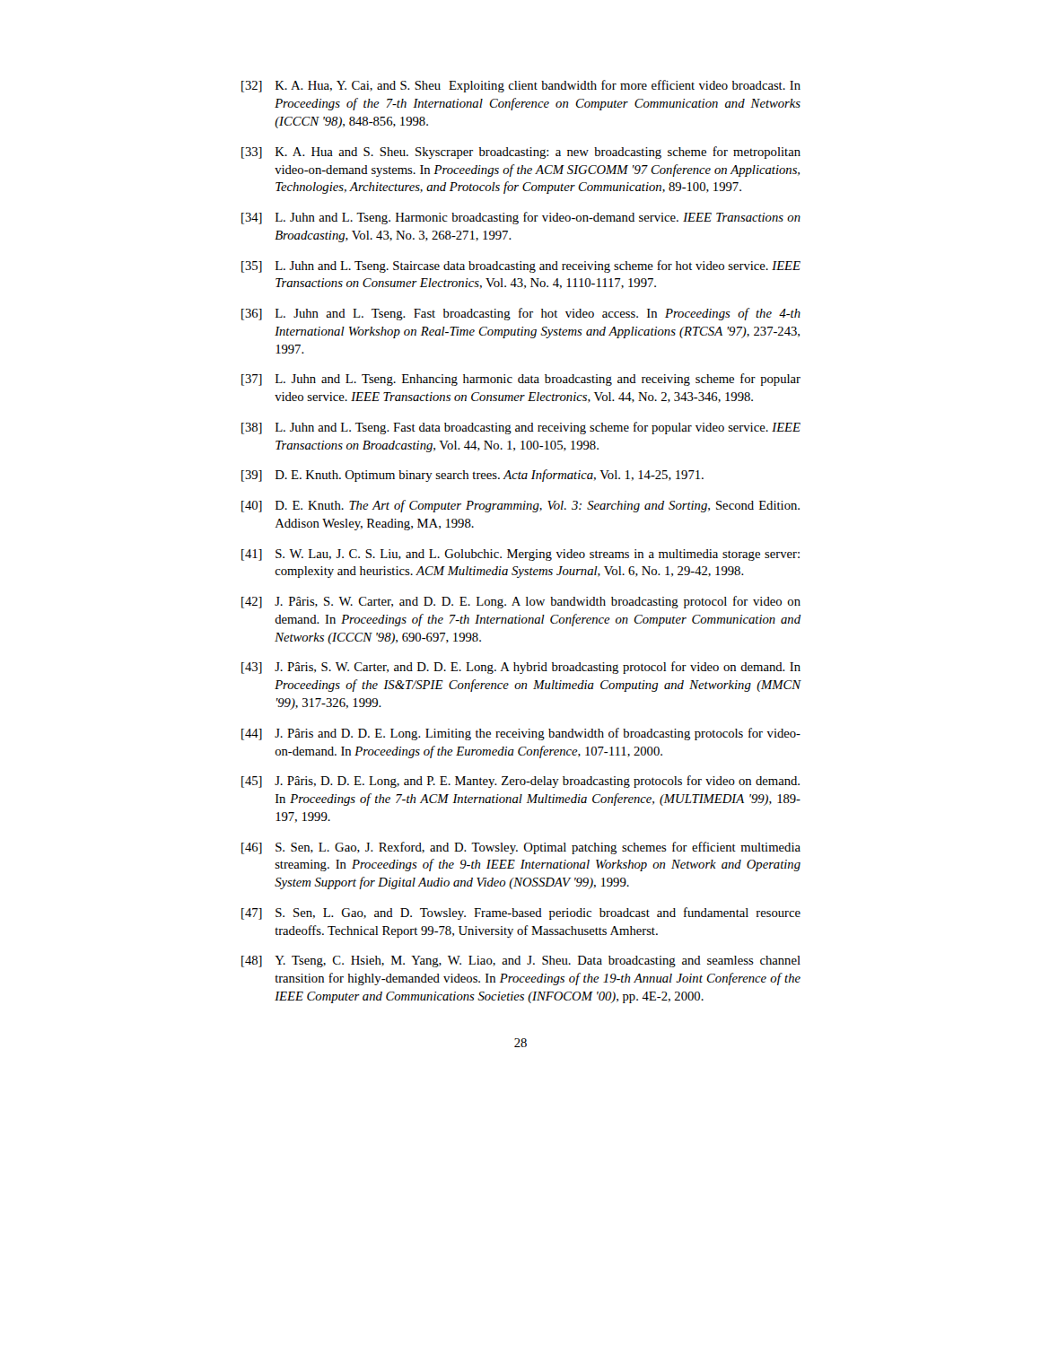[32] K. A. Hua, Y. Cai, and S. Sheu Exploiting client bandwidth for more efficient video broadcast. In Proceedings of the 7-th International Conference on Computer Communication and Networks (ICCCN '98), 848-856, 1998.
[33] K. A. Hua and S. Sheu. Skyscraper broadcasting: a new broadcasting scheme for metropolitan video-on-demand systems. In Proceedings of the ACM SIGCOMM '97 Conference on Applications, Technologies, Architectures, and Protocols for Computer Communication, 89-100, 1997.
[34] L. Juhn and L. Tseng. Harmonic broadcasting for video-on-demand service. IEEE Transactions on Broadcasting, Vol. 43, No. 3, 268-271, 1997.
[35] L. Juhn and L. Tseng. Staircase data broadcasting and receiving scheme for hot video service. IEEE Transactions on Consumer Electronics, Vol. 43, No. 4, 1110-1117, 1997.
[36] L. Juhn and L. Tseng. Fast broadcasting for hot video access. In Proceedings of the 4-th International Workshop on Real-Time Computing Systems and Applications (RTCSA '97), 237-243, 1997.
[37] L. Juhn and L. Tseng. Enhancing harmonic data broadcasting and receiving scheme for popular video service. IEEE Transactions on Consumer Electronics, Vol. 44, No. 2, 343-346, 1998.
[38] L. Juhn and L. Tseng. Fast data broadcasting and receiving scheme for popular video service. IEEE Transactions on Broadcasting, Vol. 44, No. 1, 100-105, 1998.
[39] D. E. Knuth. Optimum binary search trees. Acta Informatica, Vol. 1, 14-25, 1971.
[40] D. E. Knuth. The Art of Computer Programming, Vol. 3: Searching and Sorting, Second Edition. Addison Wesley, Reading, MA, 1998.
[41] S. W. Lau, J. C. S. Liu, and L. Golubchic. Merging video streams in a multimedia storage server: complexity and heuristics. ACM Multimedia Systems Journal, Vol. 6, No. 1, 29-42, 1998.
[42] J. Pâris, S. W. Carter, and D. D. E. Long. A low bandwidth broadcasting protocol for video on demand. In Proceedings of the 7-th International Conference on Computer Communication and Networks (ICCCN '98), 690-697, 1998.
[43] J. Pâris, S. W. Carter, and D. D. E. Long. A hybrid broadcasting protocol for video on demand. In Proceedings of the IS&T/SPIE Conference on Multimedia Computing and Networking (MMCN '99), 317-326, 1999.
[44] J. Pâris and D. D. E. Long. Limiting the receiving bandwidth of broadcasting protocols for video-on-demand. In Proceedings of the Euromedia Conference, 107-111, 2000.
[45] J. Pâris, D. D. E. Long, and P. E. Mantey. Zero-delay broadcasting protocols for video on demand. In Proceedings of the 7-th ACM International Multimedia Conference, (MULTIMEDIA '99), 189-197, 1999.
[46] S. Sen, L. Gao, J. Rexford, and D. Towsley. Optimal patching schemes for efficient multimedia streaming. In Proceedings of the 9-th IEEE International Workshop on Network and Operating System Support for Digital Audio and Video (NOSSDAV '99), 1999.
[47] S. Sen, L. Gao, and D. Towsley. Frame-based periodic broadcast and fundamental resource tradeoffs. Technical Report 99-78, University of Massachusetts Amherst.
[48] Y. Tseng, C. Hsieh, M. Yang, W. Liao, and J. Sheu. Data broadcasting and seamless channel transition for highly-demanded videos. In Proceedings of the 19-th Annual Joint Conference of the IEEE Computer and Communications Societies (INFOCOM '00), pp. 4E-2, 2000.
28